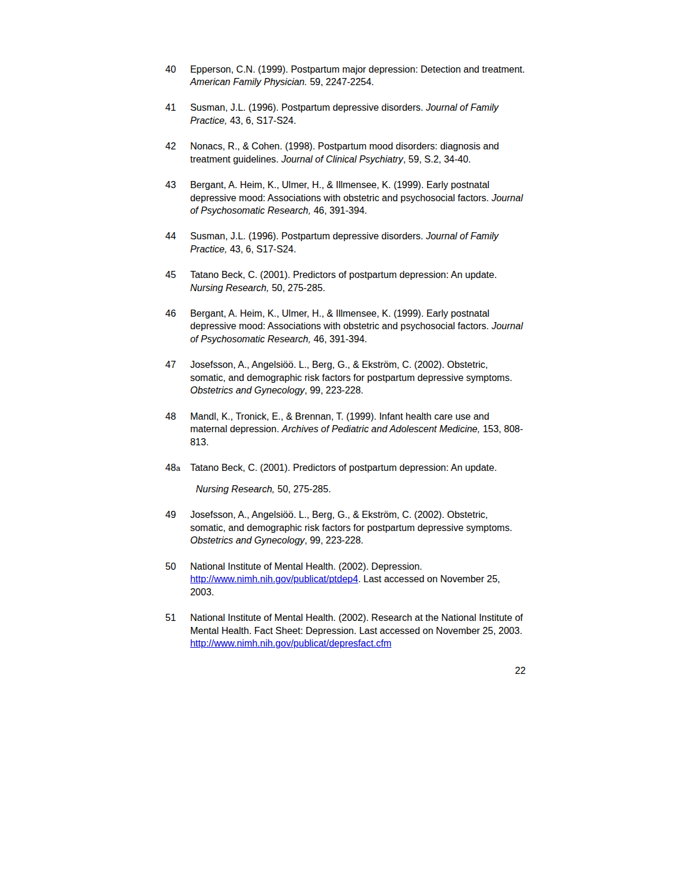40 Epperson, C.N. (1999). Postpartum major depression: Detection and treatment. American Family Physician. 59, 2247-2254.
41 Susman, J.L. (1996). Postpartum depressive disorders. Journal of Family Practice, 43, 6, S17-S24.
42 Nonacs, R., & Cohen. (1998). Postpartum mood disorders: diagnosis and treatment guidelines. Journal of Clinical Psychiatry, 59, S.2, 34-40.
43 Bergant, A. Heim, K., Ulmer, H., & Illmensee, K. (1999). Early postnatal depressive mood: Associations with obstetric and psychosocial factors. Journal of Psychosomatic Research, 46, 391-394.
44 Susman, J.L. (1996). Postpartum depressive disorders. Journal of Family Practice, 43, 6, S17-S24.
45 Tatano Beck, C. (2001). Predictors of postpartum depression: An update. Nursing Research, 50, 275-285.
46 Bergant, A. Heim, K., Ulmer, H., & Illmensee, K. (1999). Early postnatal depressive mood: Associations with obstetric and psychosocial factors. Journal of Psychosomatic Research, 46, 391-394.
47 Josefsson, A., Angelsiöö. L., Berg, G., & Ekström, C. (2002). Obstetric, somatic, and demographic risk factors for postpartum depressive symptoms. Obstetrics and Gynecology, 99, 223-228.
48 Mandl, K., Tronick, E., & Brennan, T. (1999). Infant health care use and maternal depression. Archives of Pediatric and Adolescent Medicine, 153, 808-813.
48a Tatano Beck, C. (2001). Predictors of postpartum depression: An update. Nursing Research, 50, 275-285.
49 Josefsson, A., Angelsiöö. L., Berg, G., & Ekström, C. (2002). Obstetric, somatic, and demographic risk factors for postpartum depressive symptoms. Obstetrics and Gynecology, 99, 223-228.
50 National Institute of Mental Health. (2002). Depression. http://www.nimh.nih.gov/publicat/ptdep4. Last accessed on November 25, 2003.
51 National Institute of Mental Health. (2002). Research at the National Institute of Mental Health. Fact Sheet: Depression. Last accessed on November 25, 2003. http://www.nimh.nih.gov/publicat/depresfact.cfm
22